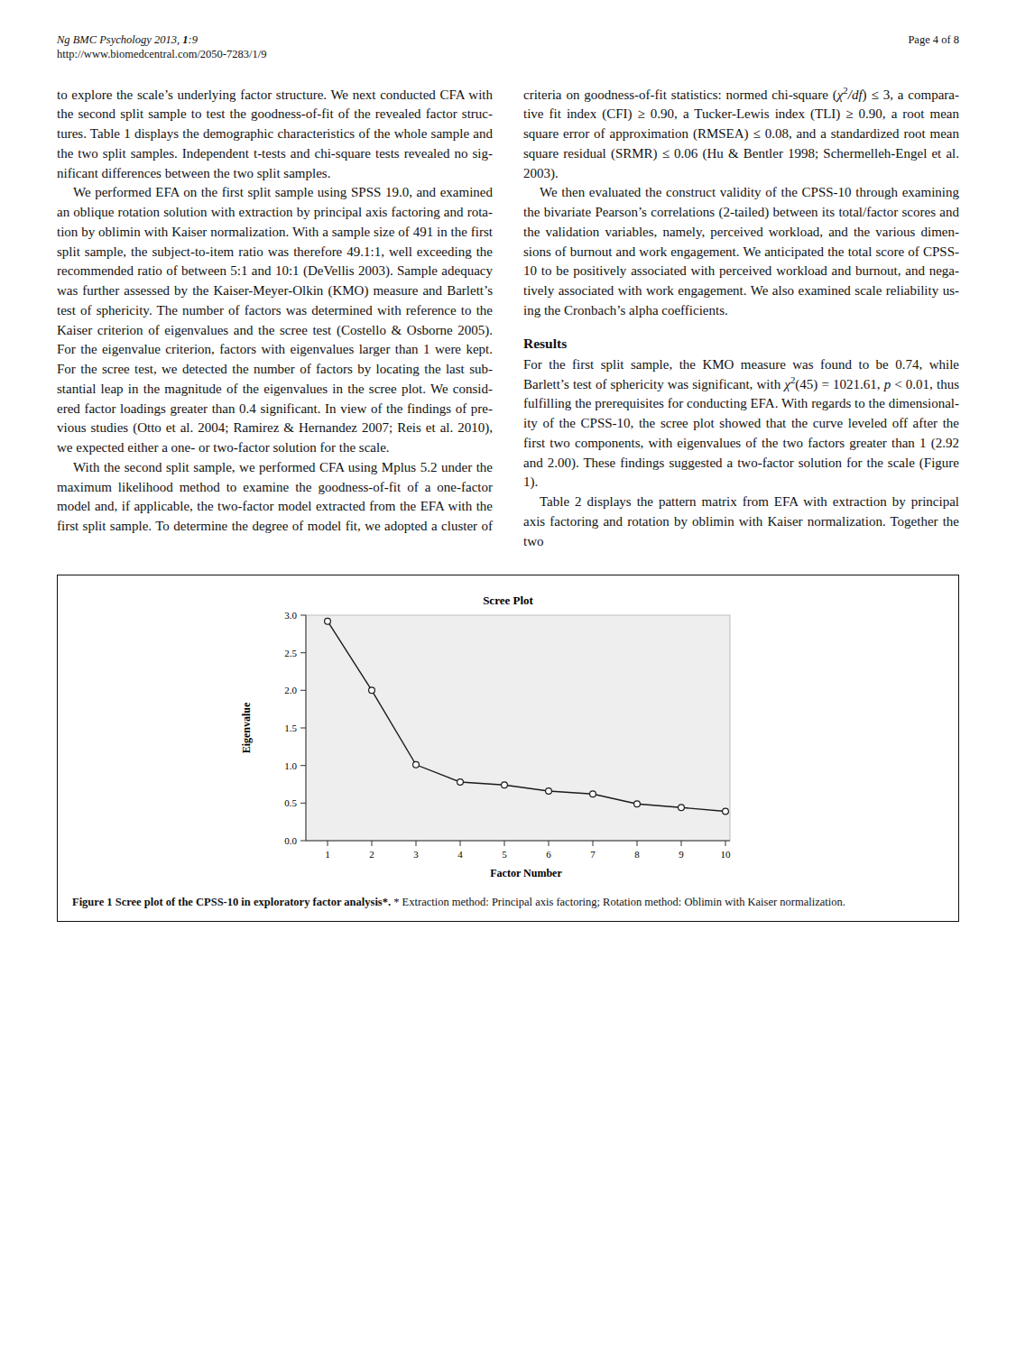Ng BMC Psychology 2013, 1:9
http://www.biomedcentral.com/2050-7283/1/9
Page 4 of 8
to explore the scale’s underlying factor structure. We next conducted CFA with the second split sample to test the goodness-of-fit of the revealed factor structures. Table 1 displays the demographic characteristics of the whole sample and the two split samples. Independent t-tests and chi-square tests revealed no significant differences between the two split samples.
We performed EFA on the first split sample using SPSS 19.0, and examined an oblique rotation solution with extraction by principal axis factoring and rotation by oblimin with Kaiser normalization. With a sample size of 491 in the first split sample, the subject-to-item ratio was therefore 49.1:1, well exceeding the recommended ratio of between 5:1 and 10:1 (DeVellis 2003). Sample adequacy was further assessed by the Kaiser-Meyer-Olkin (KMO) measure and Barlett’s test of sphericity. The number of factors was determined with reference to the Kaiser criterion of eigenvalues and the scree test (Costello & Osborne 2005). For the eigenvalue criterion, factors with eigenvalues larger than 1 were kept. For the scree test, we detected the number of factors by locating the last substantial leap in the magnitude of the eigenvalues in the scree plot. We considered factor loadings greater than 0.4 significant. In view of the findings of previous studies (Otto et al. 2004; Ramirez & Hernandez 2007; Reis et al. 2010), we expected either a one- or two-factor solution for the scale.
With the second split sample, we performed CFA using Mplus 5.2 under the maximum likelihood method to examine the goodness-of-fit of a one-factor model and, if applicable, the two-factor model extracted from the EFA with the first split sample. To determine the degree of model fit, we adopted a cluster of criteria on goodness-of-fit statistics: normed chi-square (χ2/df) ≤ 3, a comparative fit index (CFI) ≥ 0.90, a Tucker-Lewis index (TLI) ≥ 0.90, a root mean square error of approximation (RMSEA) ≤ 0.08, and a standardized root mean square residual (SRMR) ≤ 0.06 (Hu & Bentler 1998; Schermelleh-Engel et al. 2003).
We then evaluated the construct validity of the CPSS-10 through examining the bivariate Pearson’s correlations (2-tailed) between its total/factor scores and the validation variables, namely, perceived workload, and the various dimensions of burnout and work engagement. We anticipated the total score of CPSS-10 to be positively associated with perceived workload and burnout, and negatively associated with work engagement. We also examined scale reliability using the Cronbach’s alpha coefficients.
Results
For the first split sample, the KMO measure was found to be 0.74, while Barlett’s test of sphericity was significant, with χ2(45) = 1021.61, p < 0.01, thus fulfilling the prerequisites for conducting EFA. With regards to the dimensionality of the CPSS-10, the scree plot showed that the curve leveled off after the first two components, with eigenvalues of the two factors greater than 1 (2.92 and 2.00). These findings suggested a two-factor solution for the scale (Figure 1).
Table 2 displays the pattern matrix from EFA with extraction by principal axis factoring and rotation by oblimin with Kaiser normalization. Together the two
Scree Plot Eigenvalues: factor 1 = 2.92, factor 2 = 2.00, factor 3 = 1.01, factor 4 = 0.78, factor 5 = 0.74, factor 6 = 0.66, factor 7 = 0.62, factor 8 = 0.49, factor 9 = 0.44, factor 10 = 0.39. Scree Plot 0.0 0.5 1.0 1.5 2.0 2.5 3.0 1 2 3 4 5 6 7 8 9 10 Factor Number Eigenvalue
Figure 1 Scree plot of the CPSS-10 in exploratory factor analysis*. * Extraction method: Principal axis factoring; Rotation method: Oblimin with Kaiser normalization.